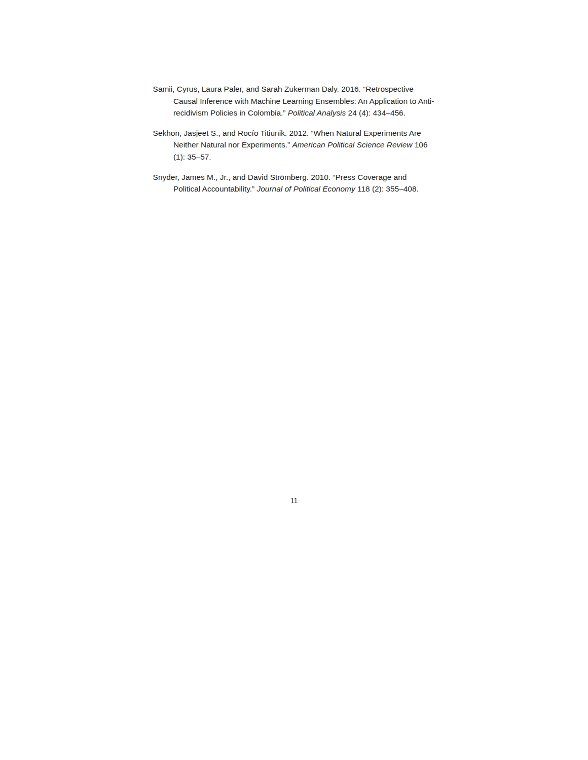Samii, Cyrus, Laura Paler, and Sarah Zukerman Daly. 2016. “Retrospective Causal Inference with Machine Learning Ensembles: An Application to Anti-recidivism Policies in Colombia.” Political Analysis 24 (4): 434–456.
Sekhon, Jasjeet S., and Rocío Titiunik. 2012. “When Natural Experiments Are Neither Natural nor Experiments.” American Political Science Review 106 (1): 35–57.
Snyder, James M., Jr., and David Strömberg. 2010. “Press Coverage and Political Accountability.” Journal of Political Economy 118 (2): 355–408.
11